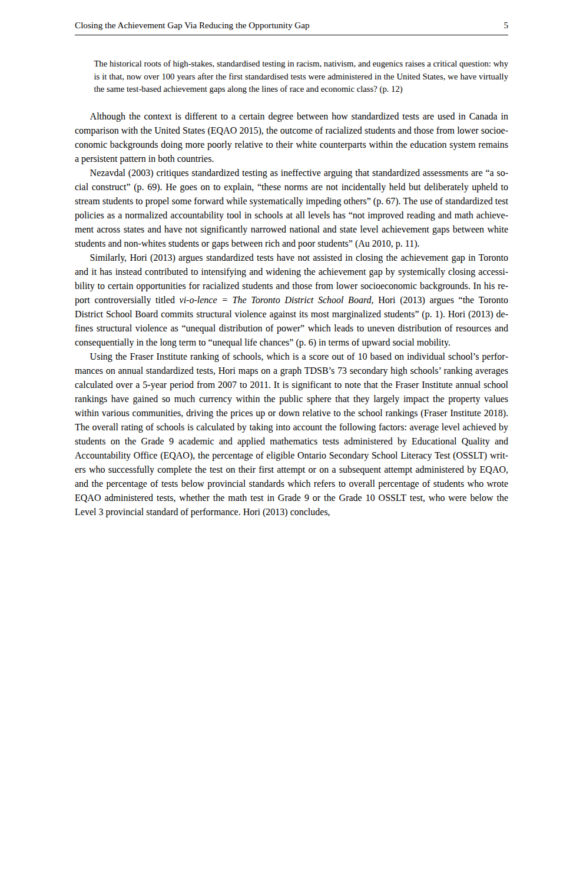Closing the Achievement Gap Via Reducing the Opportunity Gap 5
The historical roots of high-stakes, standardised testing in racism, nativism, and eugenics raises a critical question: why is it that, now over 100 years after the first standardised tests were administered in the United States, we have virtually the same test-based achievement gaps along the lines of race and economic class? (p. 12)
Although the context is different to a certain degree between how standardized tests are used in Canada in comparison with the United States (EQAO 2015), the outcome of racialized students and those from lower socioeconomic backgrounds doing more poorly relative to their white counterparts within the education system remains a persistent pattern in both countries.
Nezavdal (2003) critiques standardized testing as ineffective arguing that standardized assessments are “a social construct” (p. 69). He goes on to explain, “these norms are not incidentally held but deliberately upheld to stream students to propel some forward while systematically impeding others” (p. 67). The use of standardized test policies as a normalized accountability tool in schools at all levels has “not improved reading and math achievement across states and have not significantly narrowed national and state level achievement gaps between white students and non-whites students or gaps between rich and poor students” (Au 2010, p. 11).
Similarly, Hori (2013) argues standardized tests have not assisted in closing the achievement gap in Toronto and it has instead contributed to intensifying and widening the achievement gap by systemically closing accessibility to certain opportunities for racialized students and those from lower socioeconomic backgrounds. In his report controversially titled vi-o-lence = The Toronto District School Board, Hori (2013) argues “the Toronto District School Board commits structural violence against its most marginalized students” (p. 1). Hori (2013) defines structural violence as “unequal distribution of power” which leads to uneven distribution of resources and consequentially in the long term to “unequal life chances” (p. 6) in terms of upward social mobility.
Using the Fraser Institute ranking of schools, which is a score out of 10 based on individual school’s performances on annual standardized tests, Hori maps on a graph TDSB’s 73 secondary high schools’ ranking averages calculated over a 5-year period from 2007 to 2011. It is significant to note that the Fraser Institute annual school rankings have gained so much currency within the public sphere that they largely impact the property values within various communities, driving the prices up or down relative to the school rankings (Fraser Institute 2018). The overall rating of schools is calculated by taking into account the following factors: average level achieved by students on the Grade 9 academic and applied mathematics tests administered by Educational Quality and Accountability Office (EQAO), the percentage of eligible Ontario Secondary School Literacy Test (OSSLT) writers who successfully complete the test on their first attempt or on a subsequent attempt administered by EQAO, and the percentage of tests below provincial standards which refers to overall percentage of students who wrote EQAO administered tests, whether the math test in Grade 9 or the Grade 10 OSSLT test, who were below the Level 3 provincial standard of performance. Hori (2013) concludes,